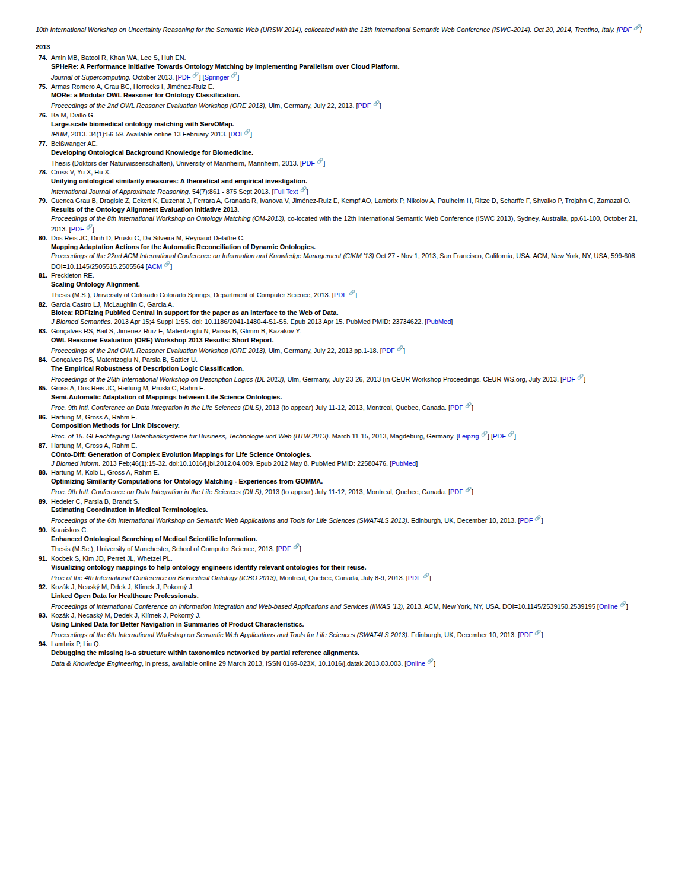10th International Workshop on Uncertainty Reasoning for the Semantic Web (URSW 2014), collocated with the 13th International Semantic Web Conference (ISWC-2014). Oct 20, 2014, Trentino, Italy. [PDF 🔗]
2013
Amin MB, Batool R, Khan WA, Lee S, Huh EN.
SPHeRe: A Performance Initiative Towards Ontology Matching by Implementing Parallelism over Cloud Platform.
Journal of Supercomputing. October 2013. [PDF 🔗] [Springer 🔗]
Armas Romero A, Grau BC, Horrocks I, Jiménez-Ruiz E.
MORe: a Modular OWL Reasoner for Ontology Classification.
Proceedings of the 2nd OWL Reasoner Evaluation Workshop (ORE 2013), Ulm, Germany, July 22, 2013. [PDF 🔗]
Ba M, Diallo G.
Large-scale biomedical ontology matching with ServOMap.
IRBM, 2013. 34(1):56-59. Available online 13 February 2013. [DOI 🔗]
Beißwanger AE.
Developing Ontological Background Knowledge for Biomedicine.
Thesis (Doktors der Naturwissenschaften), University of Mannheim, Mannheim, 2013. [PDF 🔗]
Cross V, Yu X, Hu X.
Unifying ontological similarity measures: A theoretical and empirical investigation.
International Journal of Approximate Reasoning. 54(7):861 - 875 Sept 2013. [Full Text 🔗]
Cuenca Grau B, Dragisic Z, Eckert K, Euzenat J, Ferrara A, Granada R, Ivanova V, Jiménez-Ruiz E, Kempf AO, Lambrix P, Nikolov A, Paulheim H, Ritze D, Scharffe F, Shvaiko P, Trojahn C, Zamazal O.
Results of the Ontology Alignment Evaluation Initiative 2013.
Proceedings of the 8th International Workshop on Ontology Matching (OM-2013), co-located with the 12th International Semantic Web Conference (ISWC 2013), Sydney, Australia, pp.61-100, October 21, 2013. [PDF 🔗]
Dos Reis JC, Dinh D, Pruski C, Da Silveira M, Reynaud-Delaître C.
Mapping Adaptation Actions for the Automatic Reconciliation of Dynamic Ontologies.
Proceedings of the 22nd ACM International Conference on Information and Knowledge Management (CIKM '13) Oct 27 - Nov 1, 2013, San Francisco, California, USA. ACM, New York, NY, USA, 599-608. DOI=10.1145/2505515.2505564 [ACM 🔗]
Freckleton RE.
Scaling Ontology Alignment.
Thesis (M.S.), University of Colorado Colorado Springs, Department of Computer Science, 2013. [PDF 🔗]
Garcia Castro LJ, McLaughlin C, Garcia A.
Biotea: RDFizing PubMed Central in support for the paper as an interface to the Web of Data.
J Biomed Semantics. 2013 Apr 15;4 Suppl 1:S5. doi: 10.1186/2041-1480-4-S1-S5. Epub 2013 Apr 15. PubMed PMID: 23734622. [PubMed]
Gonçalves RS, Bail S, Jimenez-Ruiz E, Matentzoglu N, Parsia B, Glimm B, Kazakov Y.
OWL Reasoner Evaluation (ORE) Workshop 2013 Results: Short Report.
Proceedings of the 2nd OWL Reasoner Evaluation Workshop (ORE 2013), Ulm, Germany, July 22, 2013 pp.1-18. [PDF 🔗]
Gonçalves RS, Matentzoglu N, Parsia B, Sattler U.
The Empirical Robustness of Description Logic Classification.
Proceedings of the 26th International Workshop on Description Logics (DL 2013), Ulm, Germany, July 23-26, 2013 (in CEUR Workshop Proceedings. CEUR-WS.org, July 2013. [PDF 🔗]
Gross A, Dos Reis JC, Hartung M, Pruski C, Rahm E.
Semi-Automatic Adaptation of Mappings between Life Science Ontologies.
Proc. 9th Intl. Conference on Data Integration in the Life Sciences (DILS), 2013 (to appear) July 11-12, 2013, Montreal, Quebec, Canada. [PDF 🔗]
Hartung M, Gross A, Rahm E.
Composition Methods for Link Discovery.
Proc. of 15. GI-Fachtagung Datenbanksysteme für Business, Technologie und Web (BTW 2013). March 11-15, 2013, Magdeburg, Germany. [Leipzig 🔗] [PDF 🔗]
Hartung M, Gross A, Rahm E.
COnto-Diff: Generation of Complex Evolution Mappings for Life Science Ontologies.
J Biomed Inform. 2013 Feb;46(1):15-32. doi:10.1016/j.jbi.2012.04.009. Epub 2012 May 8. PubMed PMID: 22580476. [PubMed]
Hartung M, Kolb L, Gross A, Rahm E.
Optimizing Similarity Computations for Ontology Matching - Experiences from GOMMA.
Proc. 9th Intl. Conference on Data Integration in the Life Sciences (DILS), 2013 (to appear) July 11-12, 2013, Montreal, Quebec, Canada. [PDF 🔗]
Hedeler C, Parsia B, Brandt S.
Estimating Coordination in Medical Terminologies.
Proceedings of the 6th International Workshop on Semantic Web Applications and Tools for Life Sciences (SWAT4LS 2013). Edinburgh, UK, December 10, 2013. [PDF 🔗]
Karaiskos C.
Enhanced Ontological Searching of Medical Scientific Information.
Thesis (M.Sc.), University of Manchester, School of Computer Science, 2013. [PDF 🔗]
Kocbek S, Kim JD, Perret JL, Whetzel PL.
Visualizing ontology mappings to help ontology engineers identify relevant ontologies for their reuse.
Proc of the 4th International Conference on Biomedical Ontology (ICBO 2013), Montreal, Quebec, Canada, July 8-9, 2013. [PDF 🔗]
Kozák J, Neaský M, Ddek J, Klímek J, Pokorný J.
Linked Open Data for Healthcare Professionals.
Proceedings of International Conference on Information Integration and Web-based Applications and Services (IIWAS '13), 2013. ACM, New York, NY, USA. DOI=10.1145/2539150.2539195 [Online 🔗]
Kozák J, Necaský M, Dedek J, Klímek J, Pokorný J.
Using Linked Data for Better Navigation in Summaries of Product Characteristics.
Proceedings of the 6th International Workshop on Semantic Web Applications and Tools for Life Sciences (SWAT4LS 2013). Edinburgh, UK, December 10, 2013. [PDF 🔗]
Lambrix P, Liu Q.
Debugging the missing is-a structure within taxonomies networked by partial reference alignments.
Data & Knowledge Engineering, in press, available online 29 March 2013, ISSN 0169-023X, 10.1016/j.datak.2013.03.003. [Online 🔗]